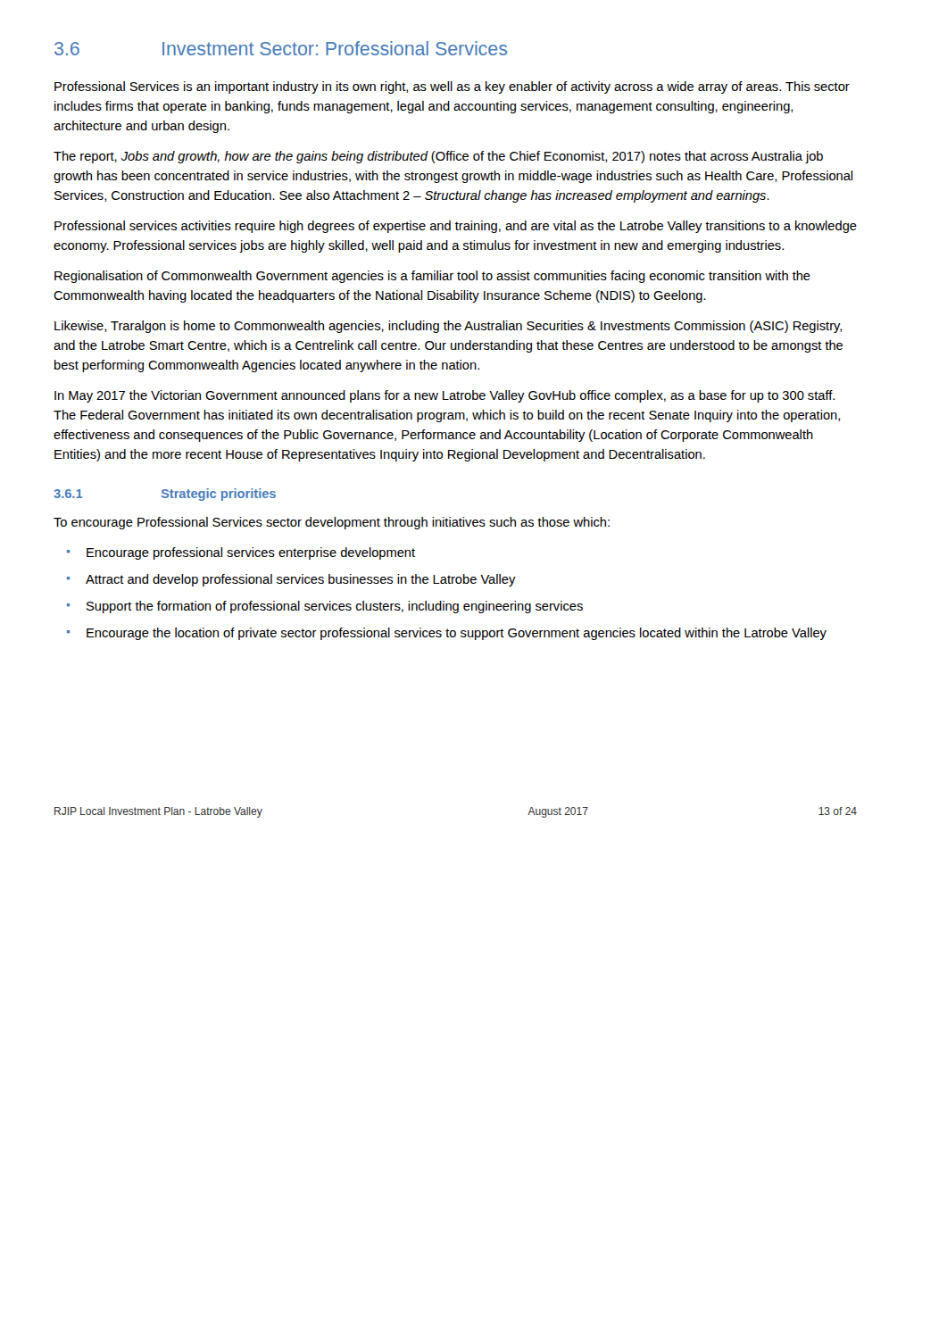3.6 Investment Sector: Professional Services
Professional Services is an important industry in its own right, as well as a key enabler of activity across a wide array of areas. This sector includes firms that operate in banking, funds management, legal and accounting services, management consulting, engineering, architecture and urban design.
The report, Jobs and growth, how are the gains being distributed (Office of the Chief Economist, 2017) notes that across Australia job growth has been concentrated in service industries, with the strongest growth in middle-wage industries such as Health Care, Professional Services, Construction and Education. See also Attachment 2 – Structural change has increased employment and earnings.
Professional services activities require high degrees of expertise and training, and are vital as the Latrobe Valley transitions to a knowledge economy. Professional services jobs are highly skilled, well paid and a stimulus for investment in new and emerging industries.
Regionalisation of Commonwealth Government agencies is a familiar tool to assist communities facing economic transition with the Commonwealth having located the headquarters of the National Disability Insurance Scheme (NDIS) to Geelong.
Likewise, Traralgon is home to Commonwealth agencies, including the Australian Securities & Investments Commission (ASIC) Registry, and the Latrobe Smart Centre, which is a Centrelink call centre. Our understanding that these Centres are understood to be amongst the best performing Commonwealth Agencies located anywhere in the nation.
In May 2017 the Victorian Government announced plans for a new Latrobe Valley GovHub office complex, as a base for up to 300 staff. The Federal Government has initiated its own decentralisation program, which is to build on the recent Senate Inquiry into the operation, effectiveness and consequences of the Public Governance, Performance and Accountability (Location of Corporate Commonwealth Entities) and the more recent House of Representatives Inquiry into Regional Development and Decentralisation.
3.6.1 Strategic priorities
To encourage Professional Services sector development through initiatives such as those which:
Encourage professional services enterprise development
Attract and develop professional services businesses in the Latrobe Valley
Support the formation of professional services clusters, including engineering services
Encourage the location of private sector professional services to support Government agencies located within the Latrobe Valley
RJIP Local Investment Plan - Latrobe Valley
August 2017
13 of 24